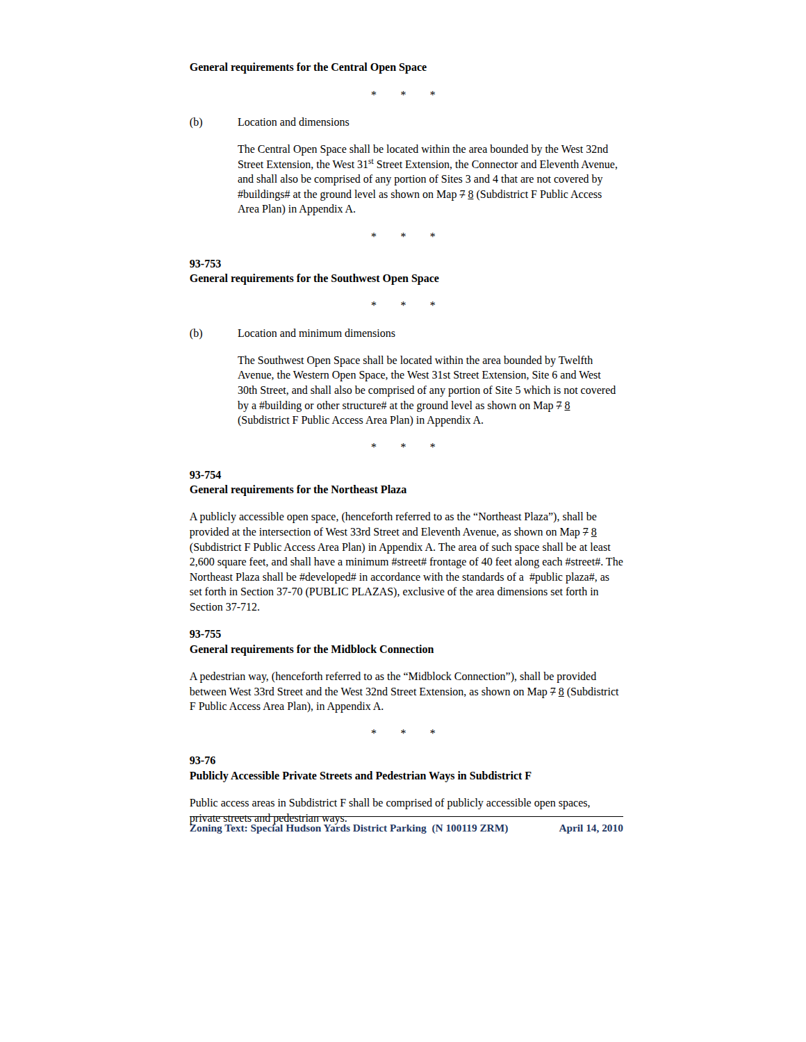General requirements for the Central Open Space
* * *
(b)
Location and dimensions
The Central Open Space shall be located within the area bounded by the West 32nd Street Extension, the West 31st Street Extension, the Connector and Eleventh Avenue, and shall also be comprised of any portion of Sites 3 and 4 that are not covered by #buildings# at the ground level as shown on Map 7 8 (Subdistrict F Public Access Area Plan) in Appendix A.
* * *
93-753
General requirements for the Southwest Open Space
* * *
(b)
Location and minimum dimensions
The Southwest Open Space shall be located within the area bounded by Twelfth Avenue, the Western Open Space, the West 31st Street Extension, Site 6 and West 30th Street, and shall also be comprised of any portion of Site 5 which is not covered by a #building or other structure# at the ground level as shown on Map 7 8 (Subdistrict F Public Access Area Plan) in Appendix A.
* * *
93-754
General requirements for the Northeast Plaza
A publicly accessible open space, (henceforth referred to as the “Northeast Plaza”), shall be provided at the intersection of West 33rd Street and Eleventh Avenue, as shown on Map 7 8 (Subdistrict F Public Access Area Plan) in Appendix A. The area of such space shall be at least 2,600 square feet, and shall have a minimum #street# frontage of 40 feet along each #street#. The Northeast Plaza shall be #developed# in accordance with the standards of a #public plaza#, as set forth in Section 37-70 (PUBLIC PLAZAS), exclusive of the area dimensions set forth in Section 37-712.
93-755
General requirements for the Midblock Connection
A pedestrian way, (henceforth referred to as the “Midblock Connection”), shall be provided between West 33rd Street and the West 32nd Street Extension, as shown on Map 7 8 (Subdistrict F Public Access Area Plan), in Appendix A.
* * *
93-76
Publicly Accessible Private Streets and Pedestrian Ways in Subdistrict F
Public access areas in Subdistrict F shall be comprised of publicly accessible open spaces, private streets and pedestrian ways.
Zoning Text: Special Hudson Yards District Parking (N 100119 ZRM) April 14, 2010